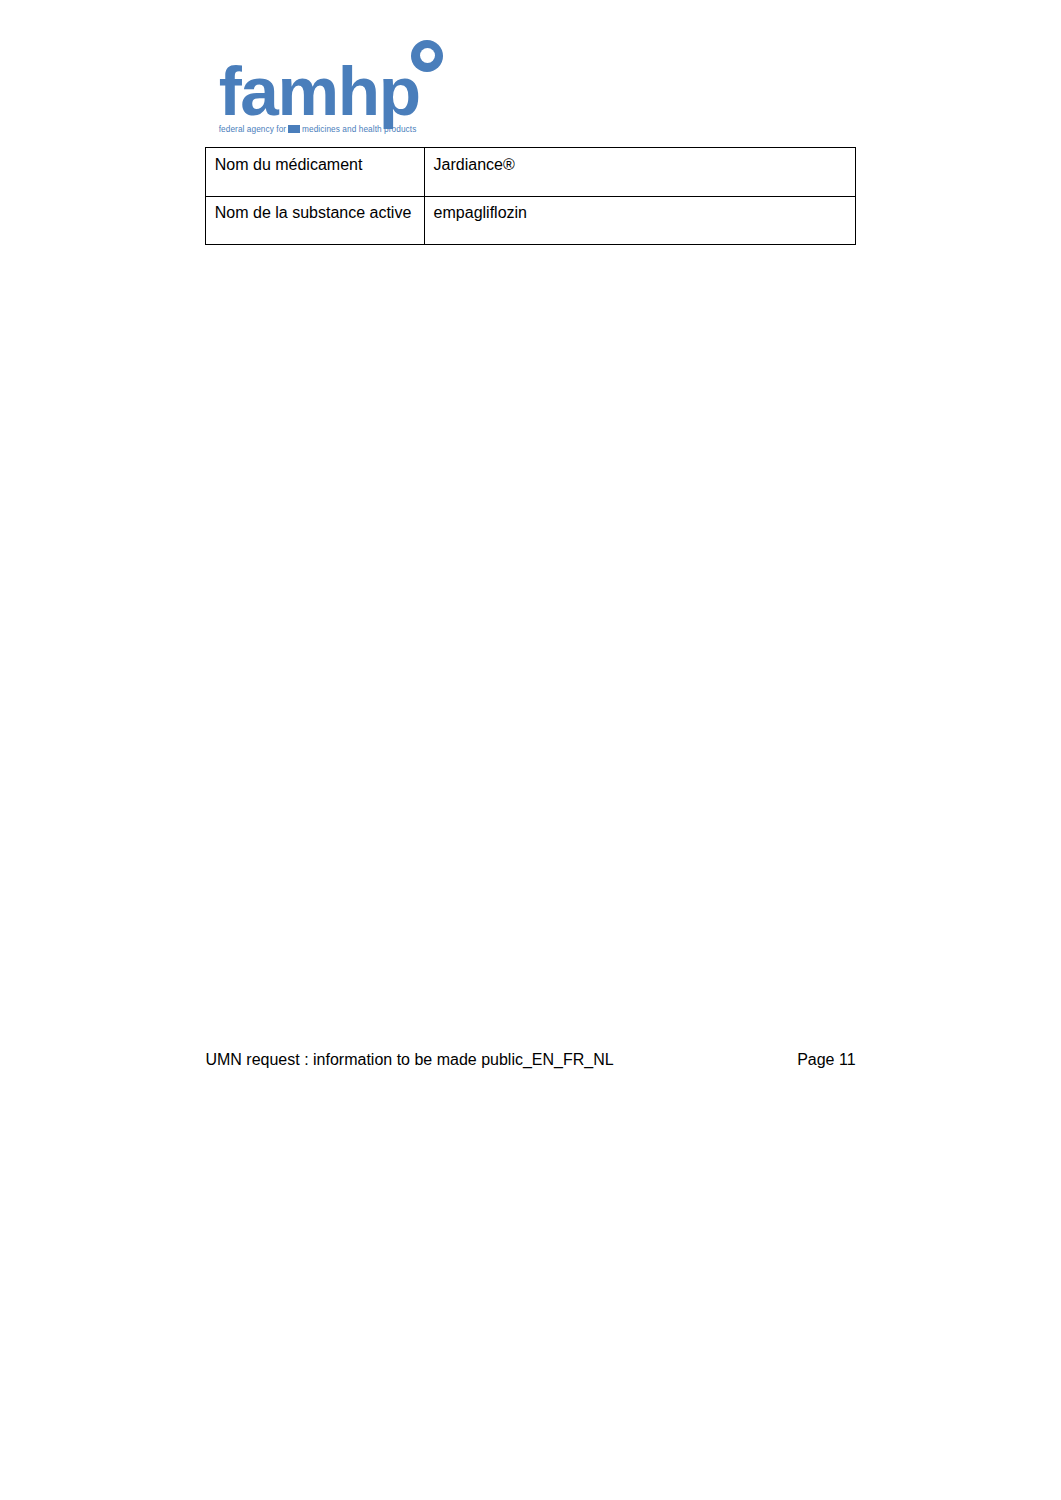famhp
federal agency for medicines and health products
| Nom du médicament | Jardiance® |
| Nom de la substance active | empagliflozin |
UMN request : information to be made public_EN_FR_NL
Page 11